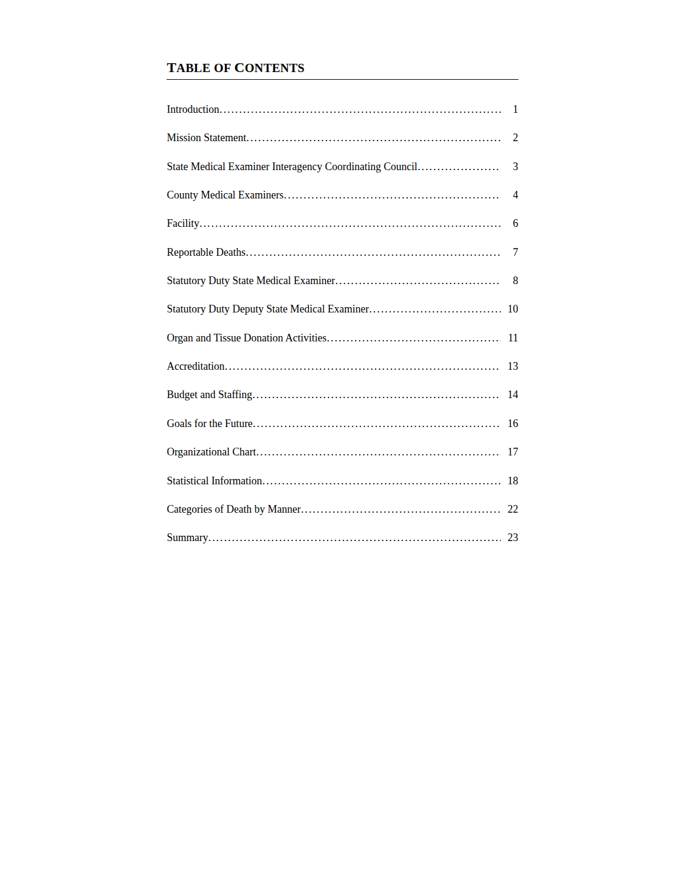Table of Contents
Introduction........................................................................................................... 1
Mission Statement............................................................................................... 2
State Medical Examiner Interagency Coordinating Council..................................... 3
County Medical Examiners....................................................................................... 4
Facility....................................................................................................................... 6
Reportable Deaths................................................................................................ 7
Statutory Duty State Medical Examiner.................................................................... 8
Statutory Duty Deputy State Medical Examiner..................................................... 10
Organ and Tissue Donation Activities.................................................................... 11
Accreditation......................................................................................................... 13
Budget and Staffing.............................................................................................. 14
Goals for the Future.............................................................................................. 16
Organizational Chart.............................................................................................. 17
Statistical Information............................................................................................ 18
Categories of Death by Manner............................................................................ 22
Summary.............................................................................................................. 23